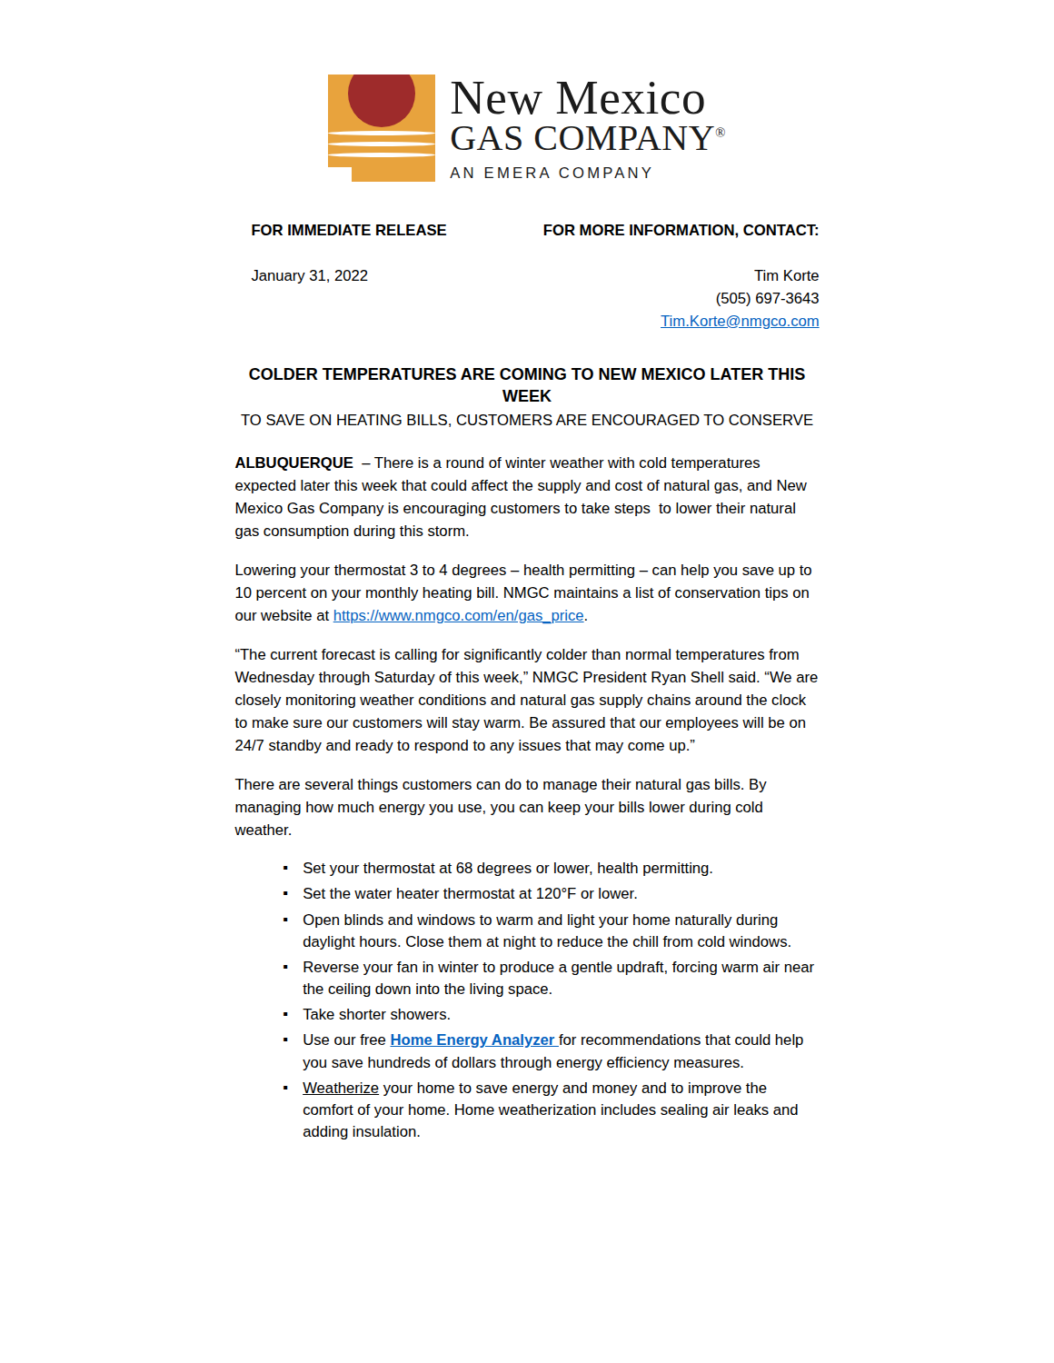New Mexico
GAS COMPANY®
AN EMERA COMPANY
FOR IMMEDIATE RELEASE
January 31, 2022
FOR MORE INFORMATION, CONTACT:
Tim Korte
(505) 697-3643
Tim.Korte@nmgco.com
COLDER TEMPERATURES ARE COMING TO NEW MEXICO LATER THIS WEEK
TO SAVE ON HEATING BILLS, CUSTOMERS ARE ENCOURAGED TO CONSERVE
ALBUQUERQUE – There is a round of winter weather with cold temperatures expected later this week that could affect the supply and cost of natural gas, and New Mexico Gas Company is encouraging customers to take steps to lower their natural gas consumption during this storm.
Lowering your thermostat 3 to 4 degrees – health permitting – can help you save up to 10 percent on your monthly heating bill. NMGC maintains a list of conservation tips on our website at https://www.nmgco.com/en/gas_price.
“The current forecast is calling for significantly colder than normal temperatures from Wednesday through Saturday of this week,” NMGC President Ryan Shell said. “We are closely monitoring weather conditions and natural gas supply chains around the clock to make sure our customers will stay warm. Be assured that our employees will be on 24/7 standby and ready to respond to any issues that may come up.”
There are several things customers can do to manage their natural gas bills. By managing how much energy you use, you can keep your bills lower during cold weather.
Set your thermostat at 68 degrees or lower, health permitting.
Set the water heater thermostat at 120°F or lower.
Open blinds and windows to warm and light your home naturally during daylight hours. Close them at night to reduce the chill from cold windows.
Reverse your fan in winter to produce a gentle updraft, forcing warm air near the ceiling down into the living space.
Take shorter showers.
Use our free Home Energy Analyzer for recommendations that could help you save hundreds of dollars through energy efficiency measures.
Weatherize your home to save energy and money and to improve the comfort of your home. Home weatherization includes sealing air leaks and adding insulation.